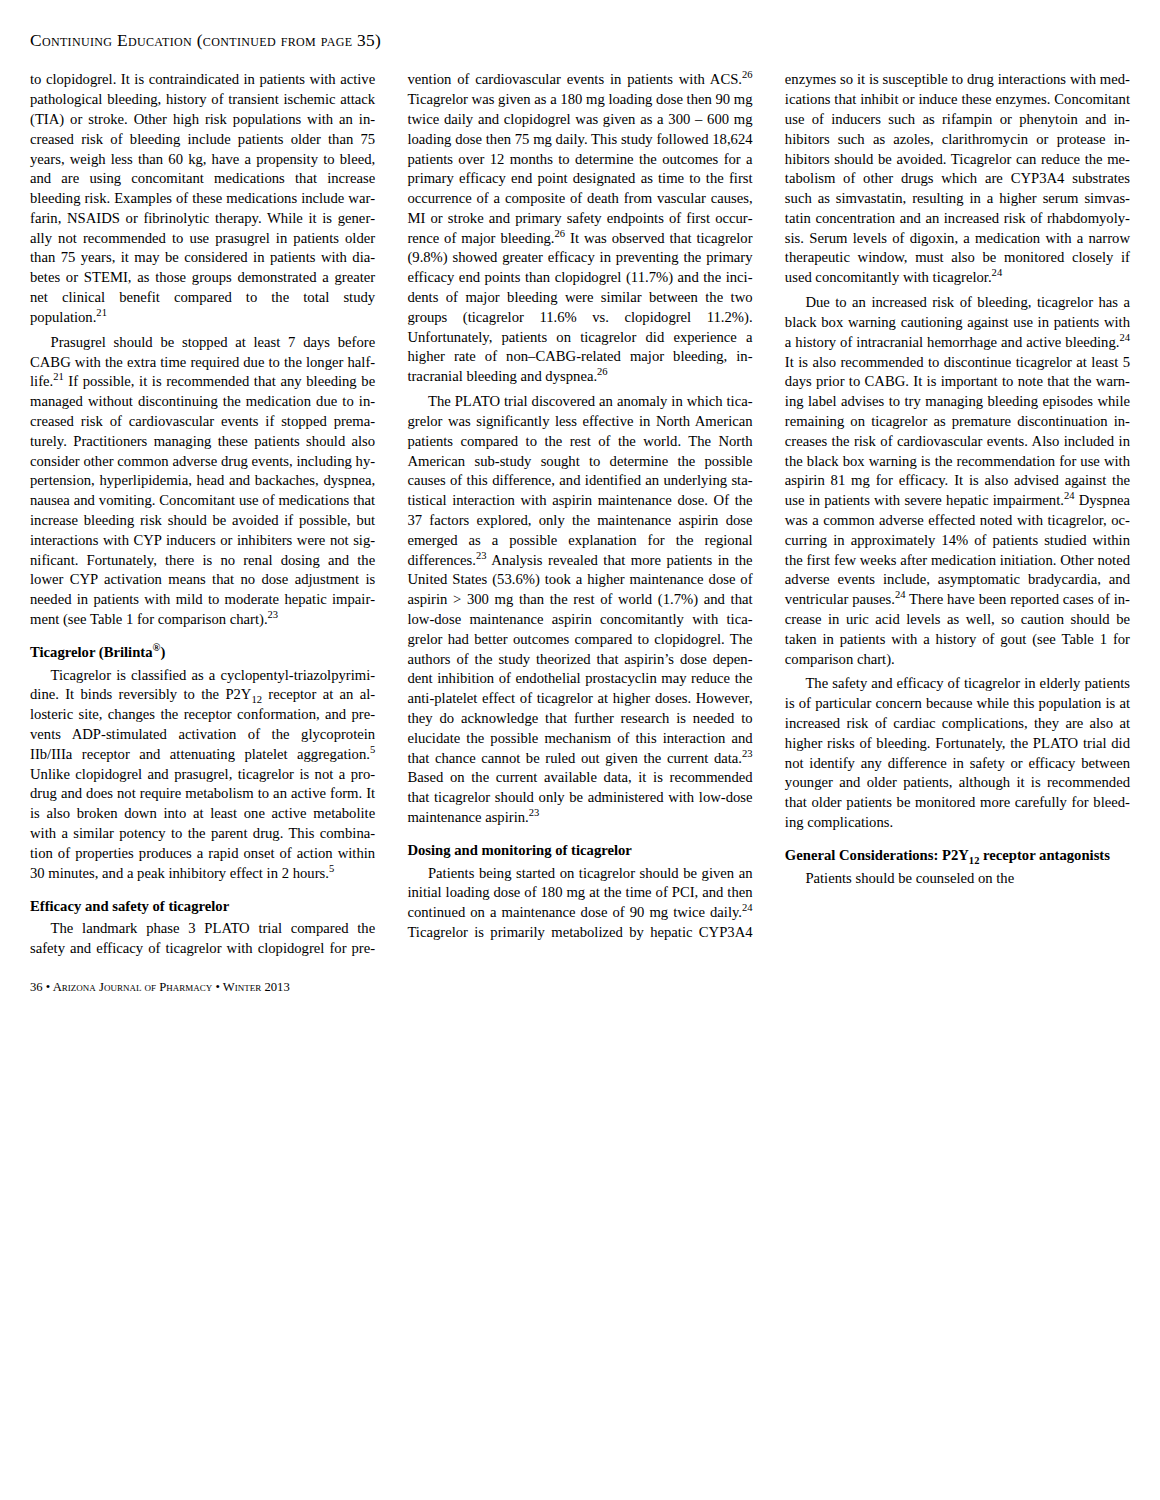Continuing Education (continued from page 35)
to clopidogrel. It is contraindicated in patients with active pathological bleeding, history of transient ischemic attack (TIA) or stroke. Other high risk populations with an increased risk of bleeding include patients older than 75 years, weigh less than 60 kg, have a propensity to bleed, and are using concomitant medications that increase bleeding risk. Examples of these medications include warfarin, NSAIDS or fibrinolytic therapy. While it is generally not recommended to use prasugrel in patients older than 75 years, it may be considered in patients with diabetes or STEMI, as those groups demonstrated a greater net clinical benefit compared to the total study population.21
Prasugrel should be stopped at least 7 days before CABG with the extra time required due to the longer half-life.21 If possible, it is recommended that any bleeding be managed without discontinuing the medication due to increased risk of cardiovascular events if stopped prematurely. Practitioners managing these patients should also consider other common adverse drug events, including hypertension, hyperlipidemia, head and backaches, dyspnea, nausea and vomiting. Concomitant use of medications that increase bleeding risk should be avoided if possible, but interactions with CYP inducers or inhibiters were not significant. Fortunately, there is no renal dosing and the lower CYP activation means that no dose adjustment is needed in patients with mild to moderate hepatic impairment (see Table 1 for comparison chart).23
Ticagrelor (Brilinta®)
Ticagrelor is classified as a cyclopentyl-triazolpyrimidine. It binds reversibly to the P2Y12 receptor at an allosteric site, changes the receptor conformation, and prevents ADP-stimulated activation of the glycoprotein IIb/IIIa receptor and attenuating platelet aggregation.5 Unlike clopidogrel and prasugrel, ticagrelor is not a pro-drug and does not require metabolism to an active form. It is also broken down into at least one active metabolite with a similar potency to the parent drug. This combination of properties produces a rapid onset of action within 30 minutes, and a peak inhibitory effect in 2 hours.5
Efficacy and safety of ticagrelor
The landmark phase 3 PLATO trial compared the safety and efficacy of ticagrelor with clopidogrel for prevention of cardiovascular events in patients with ACS.26 Ticagrelor was given as a 180 mg loading dose then 90 mg twice daily and clopidogrel was given as a 300 – 600 mg loading dose then 75 mg daily. This study followed 18,624 patients over 12 months to determine the outcomes for a primary efficacy end point designated as time to the first occurrence of a composite of death from vascular causes, MI or stroke and primary safety endpoints of first occurrence of major bleeding.26 It was observed that ticagrelor (9.8%) showed greater efficacy in preventing the primary efficacy end points than clopidogrel (11.7%) and the incidents of major bleeding were similar between the two groups (ticagrelor 11.6% vs. clopidogrel 11.2%). Unfortunately, patients on ticagrelor did experience a higher rate of non–CABG-related major bleeding, intracranial bleeding and dyspnea.26
The PLATO trial discovered an anomaly in which ticagrelor was significantly less effective in North American patients compared to the rest of the world. The North American sub-study sought to determine the possible causes of this difference, and identified an underlying statistical interaction with aspirin maintenance dose. Of the 37 factors explored, only the maintenance aspirin dose emerged as a possible explanation for the regional differences.23 Analysis revealed that more patients in the United States (53.6%) took a higher maintenance dose of aspirin > 300 mg than the rest of world (1.7%) and that low-dose maintenance aspirin concomitantly with ticagrelor had better outcomes compared to clopidogrel. The authors of the study theorized that aspirin’s dose dependent inhibition of endothelial prostacyclin may reduce the anti-platelet effect of ticagrelor at higher doses. However, they do acknowledge that further research is needed to elucidate the possible mechanism of this interaction and that chance cannot be ruled out given the current data.23 Based on the current available data, it is recommended that ticagrelor should only be administered with low-dose maintenance aspirin.23
Dosing and monitoring of ticagrelor
Patients being started on ticagrelor should be given an initial loading dose of 180 mg at the time of PCI, and then continued on a maintenance dose of 90 mg twice daily.24 Ticagrelor is primarily metabolized by hepatic CYP3A4 enzymes so it is susceptible to drug interactions with medications that inhibit or induce these enzymes. Concomitant use of inducers such as rifampin or phenytoin and inhibitors such as azoles, clarithromycin or protease inhibitors should be avoided. Ticagrelor can reduce the metabolism of other drugs which are CYP3A4 substrates such as simvastatin, resulting in a higher serum simvastatin concentration and an increased risk of rhabdomyolysis. Serum levels of digoxin, a medication with a narrow therapeutic window, must also be monitored closely if used concomitantly with ticagrelor.24
Due to an increased risk of bleeding, ticagrelor has a black box warning cautioning against use in patients with a history of intracranial hemorrhage and active bleeding.24 It is also recommended to discontinue ticagrelor at least 5 days prior to CABG. It is important to note that the warning label advises to try managing bleeding episodes while remaining on ticagrelor as premature discontinuation increases the risk of cardiovascular events. Also included in the black box warning is the recommendation for use with aspirin 81 mg for efficacy. It is also advised against the use in patients with severe hepatic impairment.24 Dyspnea was a common adverse effected noted with ticagrelor, occurring in approximately 14% of patients studied within the first few weeks after medication initiation. Other noted adverse events include, asymptomatic bradycardia, and ventricular pauses.24 There have been reported cases of increase in uric acid levels as well, so caution should be taken in patients with a history of gout (see Table 1 for comparison chart).
The safety and efficacy of ticagrelor in elderly patients is of particular concern because while this population is at increased risk of cardiac complications, they are also at higher risks of bleeding. Fortunately, the PLATO trial did not identify any difference in safety or efficacy between younger and older patients, although it is recommended that older patients be monitored more carefully for bleeding complications.
General Considerations: P2Y12 receptor antagonists
Patients should be counseled on the
36 • Arizona Journal of Pharmacy • Winter 2013